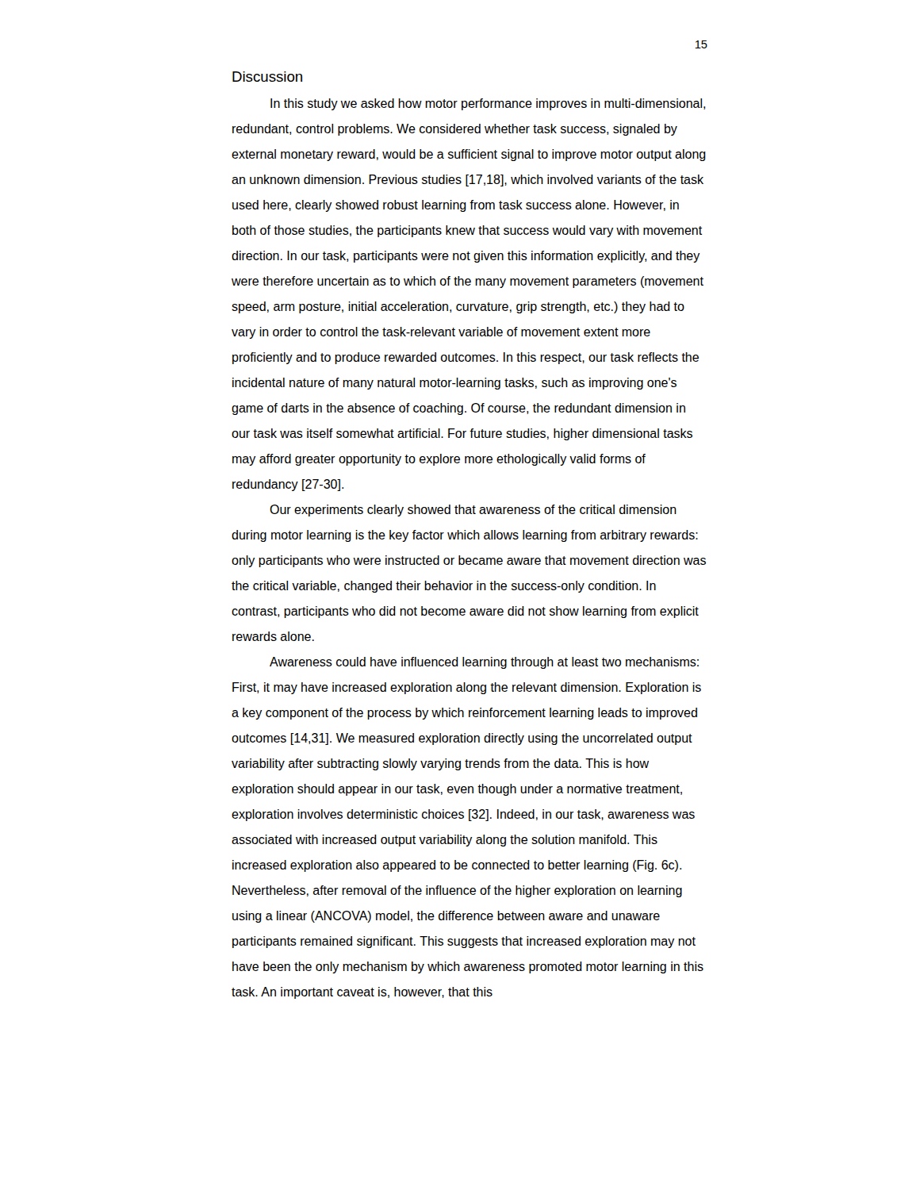15
Discussion
In this study we asked how motor performance improves in multi-dimensional, redundant, control problems. We considered whether task success, signaled by external monetary reward, would be a sufficient signal to improve motor output along an unknown dimension. Previous studies [17,18], which involved variants of the task used here, clearly showed robust learning from task success alone. However, in both of those studies, the participants knew that success would vary with movement direction. In our task, participants were not given this information explicitly, and they were therefore uncertain as to which of the many movement parameters (movement speed, arm posture, initial acceleration, curvature, grip strength, etc.) they had to vary in order to control the task-relevant variable of movement extent more proficiently and to produce rewarded outcomes. In this respect, our task reflects the incidental nature of many natural motor-learning tasks, such as improving one's game of darts in the absence of coaching. Of course, the redundant dimension in our task was itself somewhat artificial. For future studies, higher dimensional tasks may afford greater opportunity to explore more ethologically valid forms of redundancy [27-30].
Our experiments clearly showed that awareness of the critical dimension during motor learning is the key factor which allows learning from arbitrary rewards: only participants who were instructed or became aware that movement direction was the critical variable, changed their behavior in the success-only condition. In contrast, participants who did not become aware did not show learning from explicit rewards alone.
Awareness could have influenced learning through at least two mechanisms: First, it may have increased exploration along the relevant dimension. Exploration is a key component of the process by which reinforcement learning leads to improved outcomes [14,31]. We measured exploration directly using the uncorrelated output variability after subtracting slowly varying trends from the data. This is how exploration should appear in our task, even though under a normative treatment, exploration involves deterministic choices [32]. Indeed, in our task, awareness was associated with increased output variability along the solution manifold. This increased exploration also appeared to be connected to better learning (Fig. 6c). Nevertheless, after removal of the influence of the higher exploration on learning using a linear (ANCOVA) model, the difference between aware and unaware participants remained significant. This suggests that increased exploration may not have been the only mechanism by which awareness promoted motor learning in this task. An important caveat is, however, that this